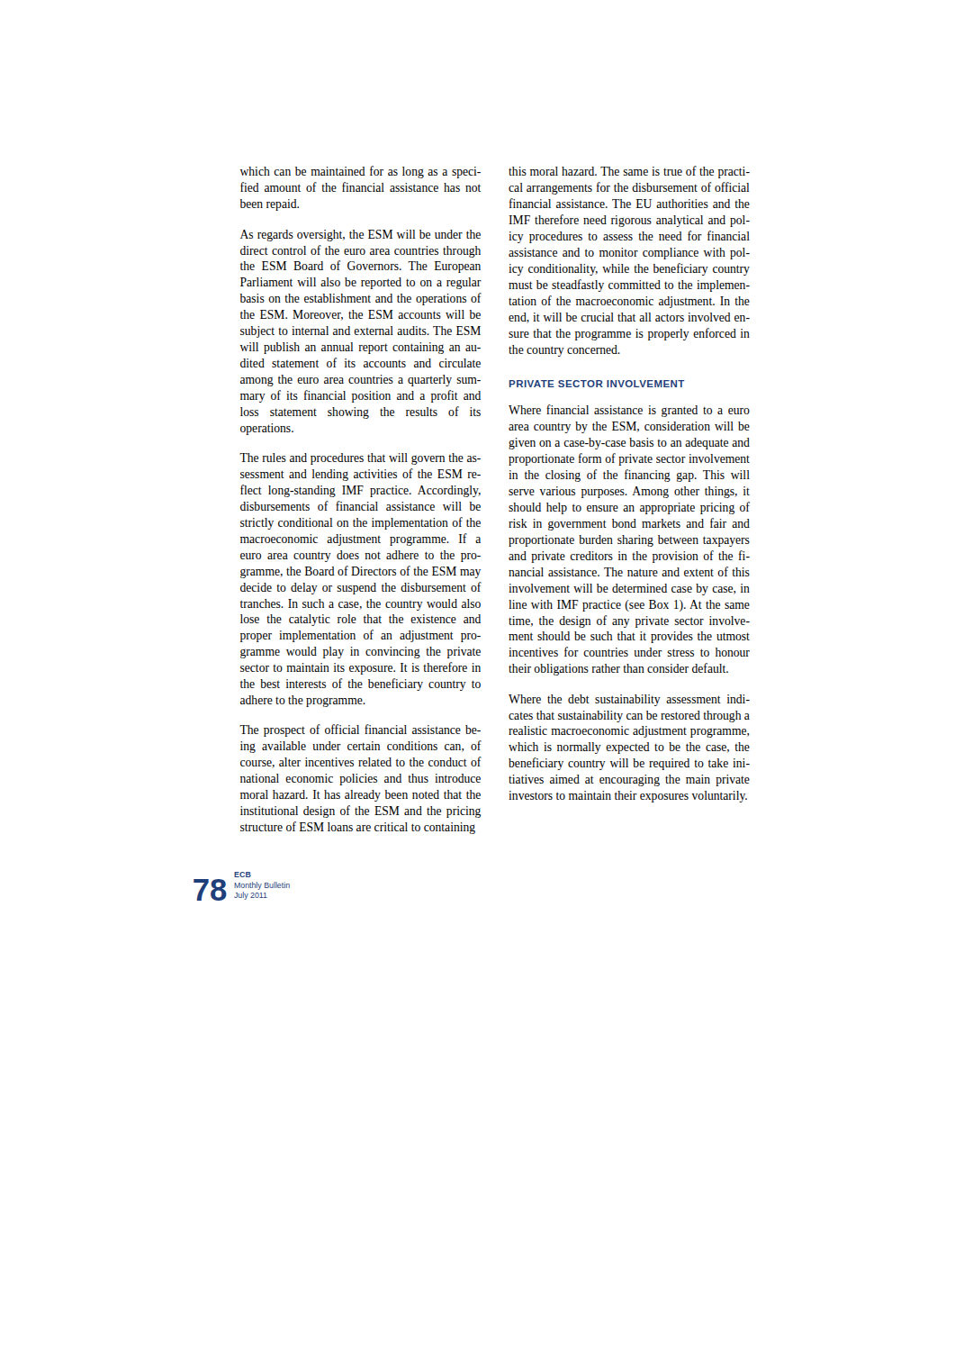which can be maintained for as long as a specified amount of the financial assistance has not been repaid.
As regards oversight, the ESM will be under the direct control of the euro area countries through the ESM Board of Governors. The European Parliament will also be reported to on a regular basis on the establishment and the operations of the ESM. Moreover, the ESM accounts will be subject to internal and external audits. The ESM will publish an annual report containing an audited statement of its accounts and circulate among the euro area countries a quarterly summary of its financial position and a profit and loss statement showing the results of its operations.
The rules and procedures that will govern the assessment and lending activities of the ESM reflect long-standing IMF practice. Accordingly, disbursements of financial assistance will be strictly conditional on the implementation of the macroeconomic adjustment programme. If a euro area country does not adhere to the programme, the Board of Directors of the ESM may decide to delay or suspend the disbursement of tranches. In such a case, the country would also lose the catalytic role that the existence and proper implementation of an adjustment programme would play in convincing the private sector to maintain its exposure. It is therefore in the best interests of the beneficiary country to adhere to the programme.
The prospect of official financial assistance being available under certain conditions can, of course, alter incentives related to the conduct of national economic policies and thus introduce moral hazard. It has already been noted that the institutional design of the ESM and the pricing structure of ESM loans are critical to containing
this moral hazard. The same is true of the practical arrangements for the disbursement of official financial assistance. The EU authorities and the IMF therefore need rigorous analytical and policy procedures to assess the need for financial assistance and to monitor compliance with policy conditionality, while the beneficiary country must be steadfastly committed to the implementation of the macroeconomic adjustment. In the end, it will be crucial that all actors involved ensure that the programme is properly enforced in the country concerned.
Private sector involvement
Where financial assistance is granted to a euro area country by the ESM, consideration will be given on a case-by-case basis to an adequate and proportionate form of private sector involvement in the closing of the financing gap. This will serve various purposes. Among other things, it should help to ensure an appropriate pricing of risk in government bond markets and fair and proportionate burden sharing between taxpayers and private creditors in the provision of the financial assistance. The nature and extent of this involvement will be determined case by case, in line with IMF practice (see Box 1). At the same time, the design of any private sector involvement should be such that it provides the utmost incentives for countries under stress to honour their obligations rather than consider default.
Where the debt sustainability assessment indicates that sustainability can be restored through a realistic macroeconomic adjustment programme, which is normally expected to be the case, the beneficiary country will be required to take initiatives aimed at encouraging the main private investors to maintain their exposures voluntarily.
78
ECB
Monthly Bulletin
July 2011